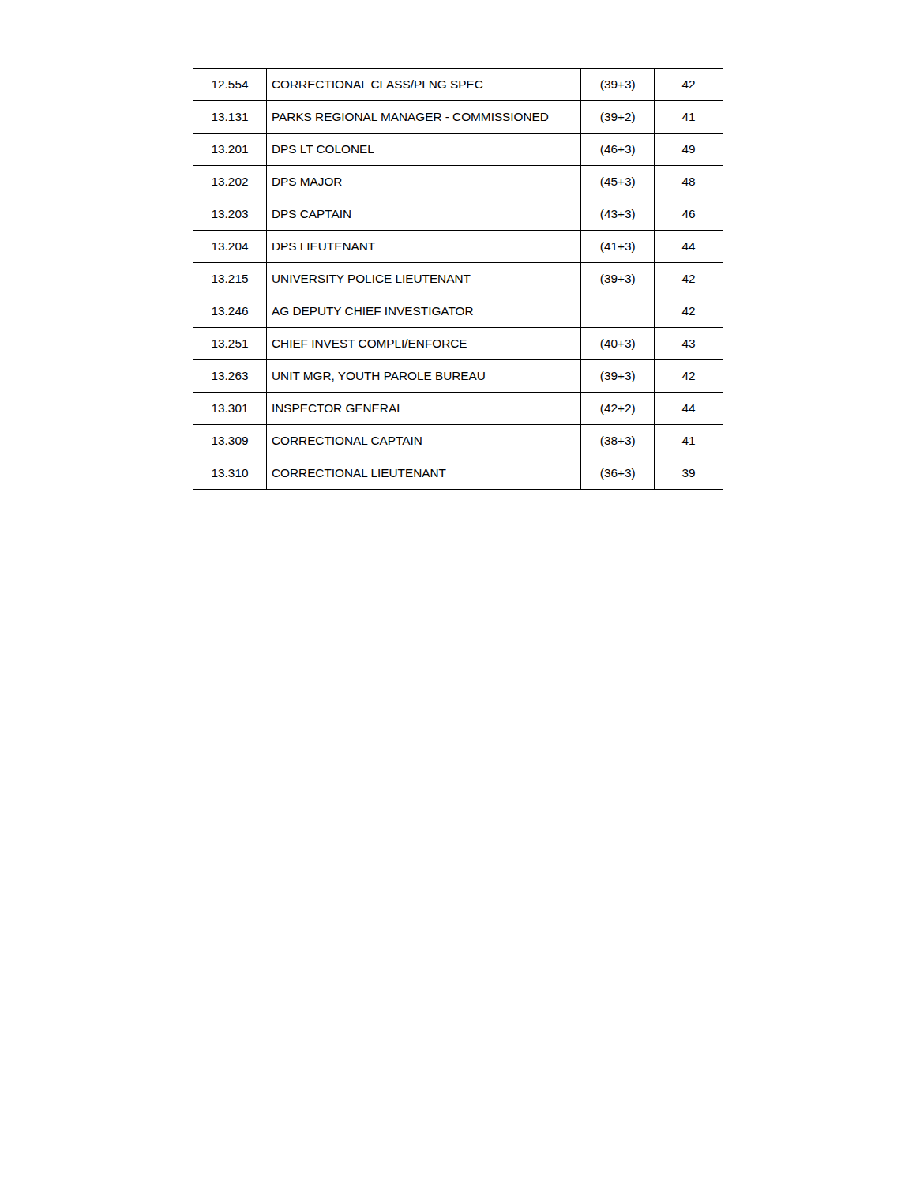| 12.554 | CORRECTIONAL CLASS/PLNG SPEC | (39+3) | 42 |
| 13.131 | PARKS REGIONAL MANAGER - COMMISSIONED | (39+2) | 41 |
| 13.201 | DPS LT COLONEL | (46+3) | 49 |
| 13.202 | DPS MAJOR | (45+3) | 48 |
| 13.203 | DPS CAPTAIN | (43+3) | 46 |
| 13.204 | DPS LIEUTENANT | (41+3) | 44 |
| 13.215 | UNIVERSITY POLICE LIEUTENANT | (39+3) | 42 |
| 13.246 | AG DEPUTY CHIEF INVESTIGATOR | | 42 |
| 13.251 | CHIEF INVEST COMPLI/ENFORCE | (40+3) | 43 |
| 13.263 | UNIT MGR, YOUTH PAROLE BUREAU | (39+3) | 42 |
| 13.301 | INSPECTOR GENERAL | (42+2) | 44 |
| 13.309 | CORRECTIONAL CAPTAIN | (38+3) | 41 |
| 13.310 | CORRECTIONAL LIEUTENANT | (36+3) | 39 |